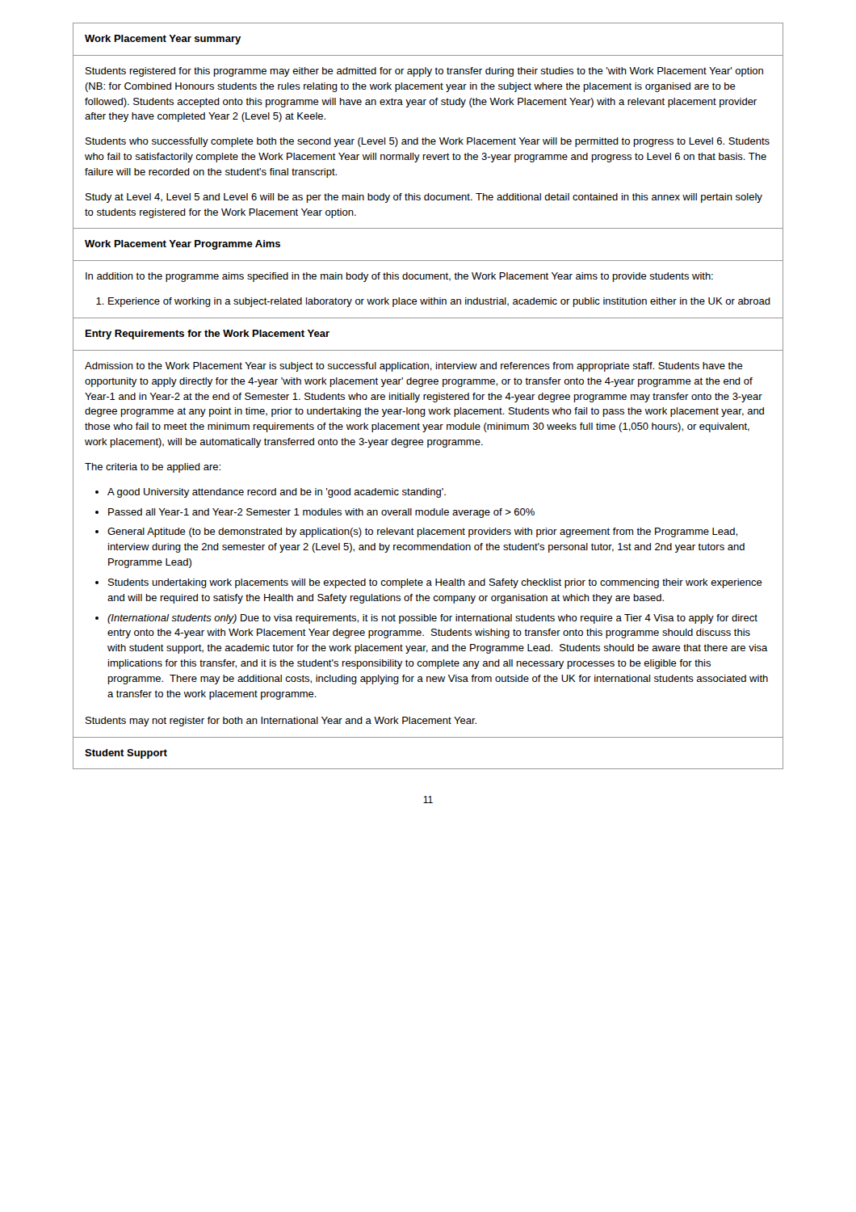Work Placement Year summary
Students registered for this programme may either be admitted for or apply to transfer during their studies to the 'with Work Placement Year' option (NB: for Combined Honours students the rules relating to the work placement year in the subject where the placement is organised are to be followed). Students accepted onto this programme will have an extra year of study (the Work Placement Year) with a relevant placement provider after they have completed Year 2 (Level 5) at Keele.
Students who successfully complete both the second year (Level 5) and the Work Placement Year will be permitted to progress to Level 6. Students who fail to satisfactorily complete the Work Placement Year will normally revert to the 3-year programme and progress to Level 6 on that basis. The failure will be recorded on the student's final transcript.
Study at Level 4, Level 5 and Level 6 will be as per the main body of this document. The additional detail contained in this annex will pertain solely to students registered for the Work Placement Year option.
Work Placement Year Programme Aims
In addition to the programme aims specified in the main body of this document, the Work Placement Year aims to provide students with:
Experience of working in a subject-related laboratory or work place within an industrial, academic or public institution either in the UK or abroad
Entry Requirements for the Work Placement Year
Admission to the Work Placement Year is subject to successful application, interview and references from appropriate staff. Students have the opportunity to apply directly for the 4-year 'with work placement year' degree programme, or to transfer onto the 4-year programme at the end of Year-1 and in Year-2 at the end of Semester 1. Students who are initially registered for the 4-year degree programme may transfer onto the 3-year degree programme at any point in time, prior to undertaking the year-long work placement. Students who fail to pass the work placement year, and those who fail to meet the minimum requirements of the work placement year module (minimum 30 weeks full time (1,050 hours), or equivalent, work placement), will be automatically transferred onto the 3-year degree programme.
The criteria to be applied are:
A good University attendance record and be in 'good academic standing'.
Passed all Year-1 and Year-2 Semester 1 modules with an overall module average of > 60%
General Aptitude (to be demonstrated by application(s) to relevant placement providers with prior agreement from the Programme Lead, interview during the 2nd semester of year 2 (Level 5), and by recommendation of the student's personal tutor, 1st and 2nd year tutors and Programme Lead)
Students undertaking work placements will be expected to complete a Health and Safety checklist prior to commencing their work experience and will be required to satisfy the Health and Safety regulations of the company or organisation at which they are based.
(International students only) Due to visa requirements, it is not possible for international students who require a Tier 4 Visa to apply for direct entry onto the 4-year with Work Placement Year degree programme. Students wishing to transfer onto this programme should discuss this with student support, the academic tutor for the work placement year, and the Programme Lead. Students should be aware that there are visa implications for this transfer, and it is the student's responsibility to complete any and all necessary processes to be eligible for this programme. There may be additional costs, including applying for a new Visa from outside of the UK for international students associated with a transfer to the work placement programme.
Students may not register for both an International Year and a Work Placement Year.
Student Support
11